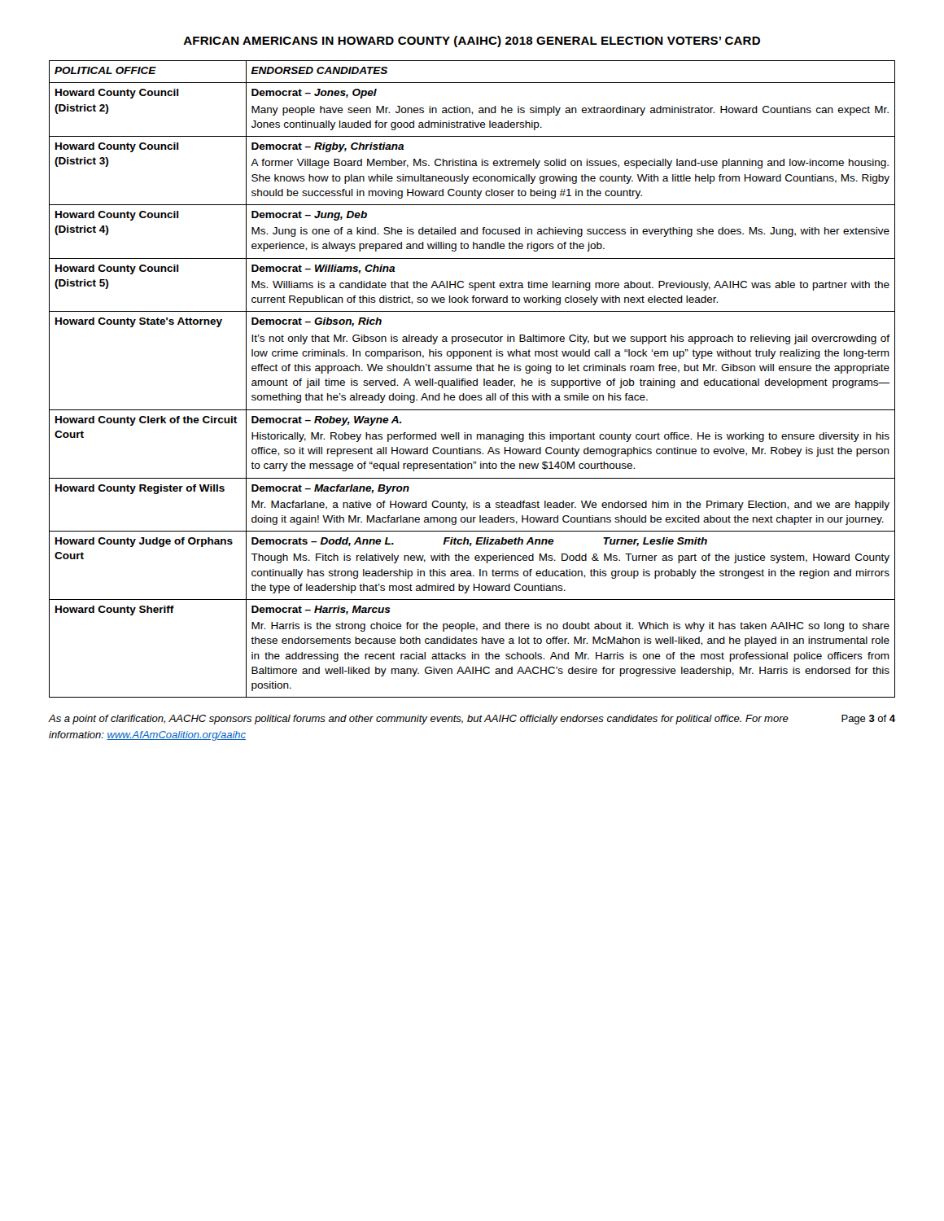African Americans in Howard County (AAIHC) 2018 General Election Voters’ Card
| POLITICAL OFFICE | ENDORSED CANDIDATES |
| --- | --- |
| Howard County Council (District 2) | Democrat – Jones, Opel Many people have seen Mr. Jones in action, and he is simply an extraordinary administrator. Howard Countians can expect Mr. Jones continually lauded for good administrative leadership. |
| Howard County Council (District 3) | Democrat – Rigby, Christiana A former Village Board Member, Ms. Christina is extremely solid on issues, especially land-use planning and low-income housing. She knows how to plan while simultaneously economically growing the county. With a little help from Howard Countians, Ms. Rigby should be successful in moving Howard County closer to being #1 in the country. |
| Howard County Council (District 4) | Democrat – Jung, Deb Ms. Jung is one of a kind. She is detailed and focused in achieving success in everything she does. Ms. Jung, with her extensive experience, is always prepared and willing to handle the rigors of the job. |
| Howard County Council (District 5) | Democrat – Williams, China Ms. Williams is a candidate that the AAIHC spent extra time learning more about. Previously, AAIHC was able to partner with the current Republican of this district, so we look forward to working closely with next elected leader. |
| Howard County State's Attorney | Democrat – Gibson, Rich It’s not only that Mr. Gibson is already a prosecutor in Baltimore City, but we support his approach to relieving jail overcrowding of low crime criminals. In comparison, his opponent is what most would call a “lock ‘em up” type without truly realizing the long-term effect of this approach. We shouldn’t assume that he is going to let criminals roam free, but Mr. Gibson will ensure the appropriate amount of jail time is served. A well-qualified leader, he is supportive of job training and educational development programs—something that he’s already doing. And he does all of this with a smile on his face. |
| Howard County Clerk of the Circuit Court | Democrat – Robey, Wayne A. Historically, Mr. Robey has performed well in managing this important county court office. He is working to ensure diversity in his office, so it will represent all Howard Countians. As Howard County demographics continue to evolve, Mr. Robey is just the person to carry the message of “equal representation” into the new $140M courthouse. |
| Howard County Register of Wills | Democrat – Macfarlane, Byron Mr. Macfarlane, a native of Howard County, is a steadfast leader. We endorsed him in the Primary Election, and we are happily doing it again! With Mr. Macfarlane among our leaders, Howard Countians should be excited about the next chapter in our journey. |
| Howard County Judge of Orphans Court | Democrats – Dodd, Anne L. Fitch, Elizabeth Anne Turner, Leslie Smith Though Ms. Fitch is relatively new, with the experienced Ms. Dodd & Ms. Turner as part of the justice system, Howard County continually has strong leadership in this area. In terms of education, this group is probably the strongest in the region and mirrors the type of leadership that’s most admired by Howard Countians. |
| Howard County Sheriff | Democrat – Harris, Marcus Mr. Harris is the strong choice for the people, and there is no doubt about it. Which is why it has taken AAIHC so long to share these endorsements because both candidates have a lot to offer. Mr. McMahon is well-liked, and he played in an instrumental role in the addressing the recent racial attacks in the schools. And Mr. Harris is one of the most professional police officers from Baltimore and well-liked by many. Given AAIHC and AACHC’s desire for progressive leadership, Mr. Harris is endorsed for this position. |
Page 3 of 4 As a point of clarification, AACHC sponsors political forums and other community events, but AAIHC officially endorses candidates for political office. For more information: www.AfAmCoalition.org/aaihc